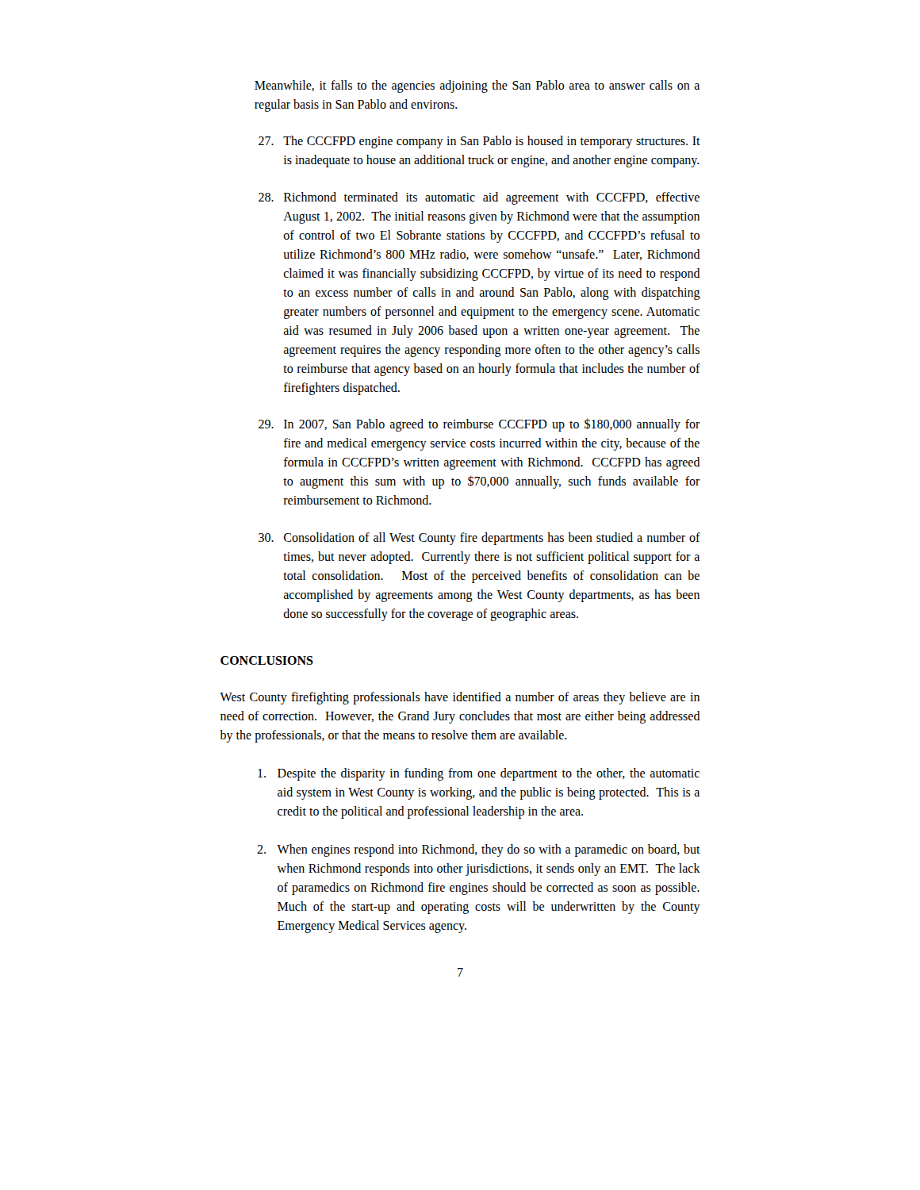Meanwhile, it falls to the agencies adjoining the San Pablo area to answer calls on a regular basis in San Pablo and environs.
The CCCFPD engine company in San Pablo is housed in temporary structures. It is inadequate to house an additional truck or engine, and another engine company.
Richmond terminated its automatic aid agreement with CCCFPD, effective August 1, 2002. The initial reasons given by Richmond were that the assumption of control of two El Sobrante stations by CCCFPD, and CCCFPD’s refusal to utilize Richmond’s 800 MHz radio, were somehow “unsafe.” Later, Richmond claimed it was financially subsidizing CCCFPD, by virtue of its need to respond to an excess number of calls in and around San Pablo, along with dispatching greater numbers of personnel and equipment to the emergency scene. Automatic aid was resumed in July 2006 based upon a written one-year agreement. The agreement requires the agency responding more often to the other agency’s calls to reimburse that agency based on an hourly formula that includes the number of firefighters dispatched.
In 2007, San Pablo agreed to reimburse CCCFPD up to $180,000 annually for fire and medical emergency service costs incurred within the city, because of the formula in CCCFPD’s written agreement with Richmond. CCCFPD has agreed to augment this sum with up to $70,000 annually, such funds available for reimbursement to Richmond.
Consolidation of all West County fire departments has been studied a number of times, but never adopted. Currently there is not sufficient political support for a total consolidation. Most of the perceived benefits of consolidation can be accomplished by agreements among the West County departments, as has been done so successfully for the coverage of geographic areas.
CONCLUSIONS
West County firefighting professionals have identified a number of areas they believe are in need of correction. However, the Grand Jury concludes that most are either being addressed by the professionals, or that the means to resolve them are available.
Despite the disparity in funding from one department to the other, the automatic aid system in West County is working, and the public is being protected. This is a credit to the political and professional leadership in the area.
When engines respond into Richmond, they do so with a paramedic on board, but when Richmond responds into other jurisdictions, it sends only an EMT. The lack of paramedics on Richmond fire engines should be corrected as soon as possible. Much of the start-up and operating costs will be underwritten by the County Emergency Medical Services agency.
7